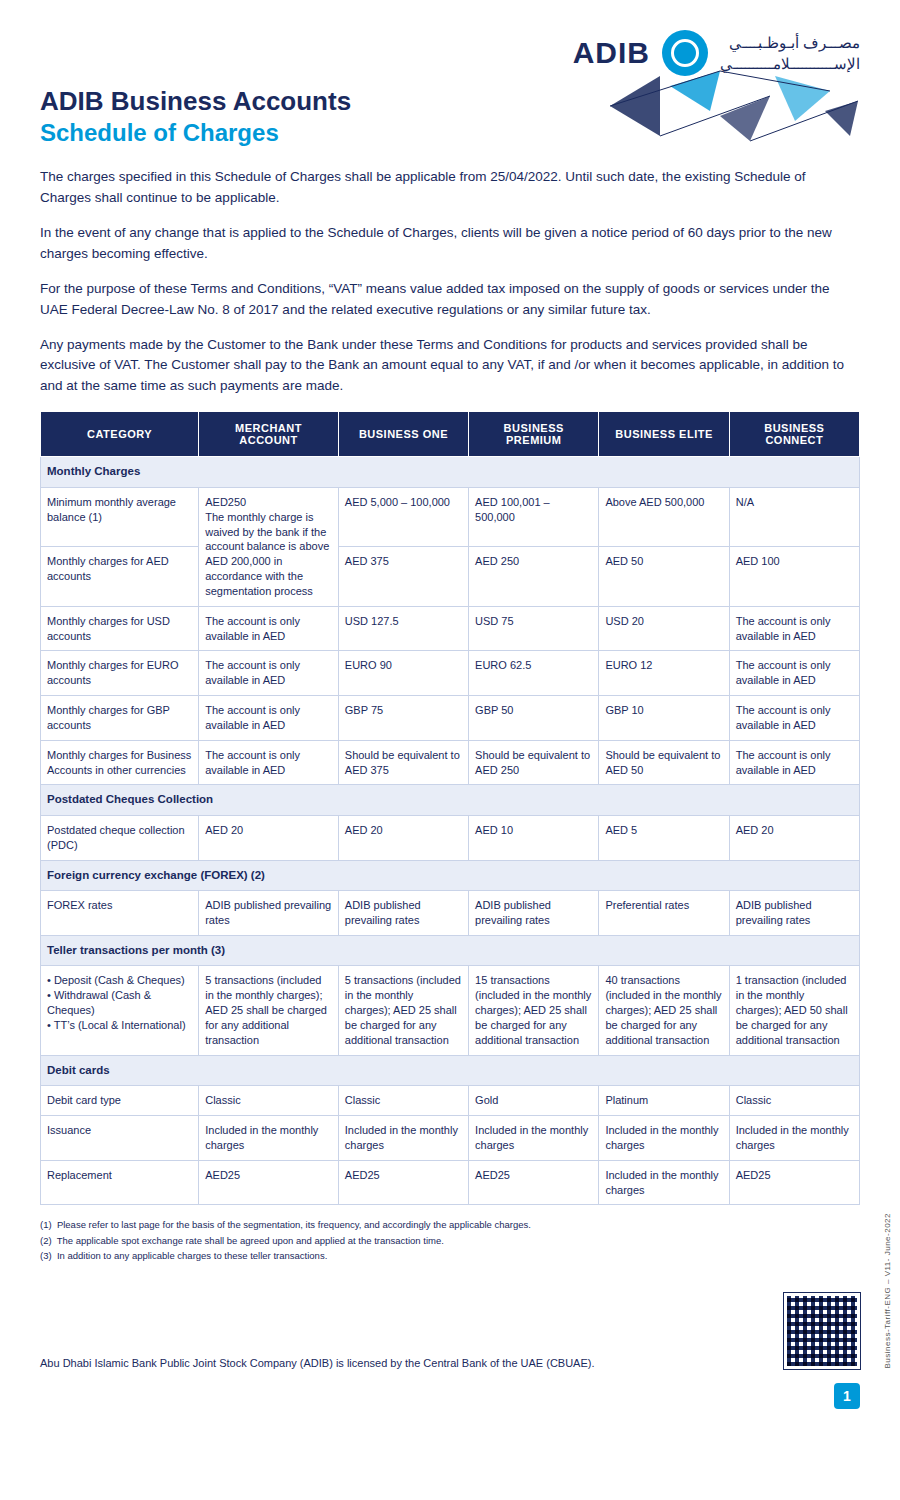ADIB مصـــرف أبـوظـبــــي
الإســـــــــــلامــــــــــي
ADIB Business Accounts
Schedule of Charges
The charges specified in this Schedule of Charges shall be applicable from 25/04/2022. Until such date, the existing Schedule of Charges shall continue to be applicable.
In the event of any change that is applied to the Schedule of Charges, clients will be given a notice period of 60 days prior to the new charges becoming effective.
For the purpose of these Terms and Conditions, “VAT” means value added tax imposed on the supply of goods or services under the UAE Federal Decree-Law No. 8 of 2017 and the related executive regulations or any similar future tax.
Any payments made by the Customer to the Bank under these Terms and Conditions for products and services provided shall be exclusive of VAT. The Customer shall pay to the Bank an amount equal to any VAT, if and /or when it becomes applicable, in addition to and at the same time as such payments are made.
| CATEGORY | MERCHANT ACCOUNT | BUSINESS ONE | BUSINESS PREMIUM | BUSINESS ELITE | BUSINESS CONNECT |
| --- | --- | --- | --- | --- | --- |
| Monthly Charges |
| Minimum monthly average balance (1) | AED250 The monthly charge is waived by the bank if the account balance is above AED 200,000 in accordance with the segmentation process | AED 5,000 – 100,000 | AED 100,001 – 500,000 | Above AED 500,000 | N/A |
| Monthly charges for AED accounts | AED 375 | AED 250 | AED 50 | AED 100 |
| Monthly charges for USD accounts | The account is only available in AED | USD 127.5 | USD 75 | USD 20 | The account is only available in AED |
| Monthly charges for EURO accounts | The account is only available in AED | EURO 90 | EURO 62.5 | EURO 12 | The account is only available in AED |
| Monthly charges for GBP accounts | The account is only available in AED | GBP 75 | GBP 50 | GBP 10 | The account is only available in AED |
| Monthly charges for Business Accounts in other currencies | The account is only available in AED | Should be equivalent to AED 375 | Should be equivalent to AED 250 | Should be equivalent to AED 50 | The account is only available in AED |
| Postdated Cheques Collection |
| Postdated cheque collection (PDC) | AED 20 | AED 20 | AED 10 | AED 5 | AED 20 |
| Foreign currency exchange (FOREX) (2) |
| FOREX rates | ADIB published prevailing rates | ADIB published prevailing rates | ADIB published prevailing rates | Preferential rates | ADIB published prevailing rates |
| Teller transactions per month (3) |
| • Deposit (Cash & Cheques) • Withdrawal (Cash & Cheques) • TT’s (Local & International) | 5 transactions (included in the monthly charges); AED 25 shall be charged for any additional transaction | 5 transactions (included in the monthly charges); AED 25 shall be charged for any additional transaction | 15 transactions (included in the monthly charges); AED 25 shall be charged for any additional transaction | 40 transactions (included in the monthly charges); AED 25 shall be charged for any additional transaction | 1 transaction (included in the monthly charges); AED 50 shall be charged for any additional transaction |
| Debit cards |
| Debit card type | Classic | Classic | Gold | Platinum | Classic |
| Issuance | Included in the monthly charges | Included in the monthly charges | Included in the monthly charges | Included in the monthly charges | Included in the monthly charges |
| Replacement | AED25 | AED25 | AED25 | Included in the monthly charges | AED25 |
(1) Please refer to last page for the basis of the segmentation, its frequency, and accordingly the applicable charges.
(2) The applicable spot exchange rate shall be agreed upon and applied at the transaction time.
(3) In addition to any applicable charges to these teller transactions.
Abu Dhabi Islamic Bank Public Joint Stock Company (ADIB) is licensed by the Central Bank of the UAE (CBUAE).
Business-Tariff-ENG – V11- June-2022
1